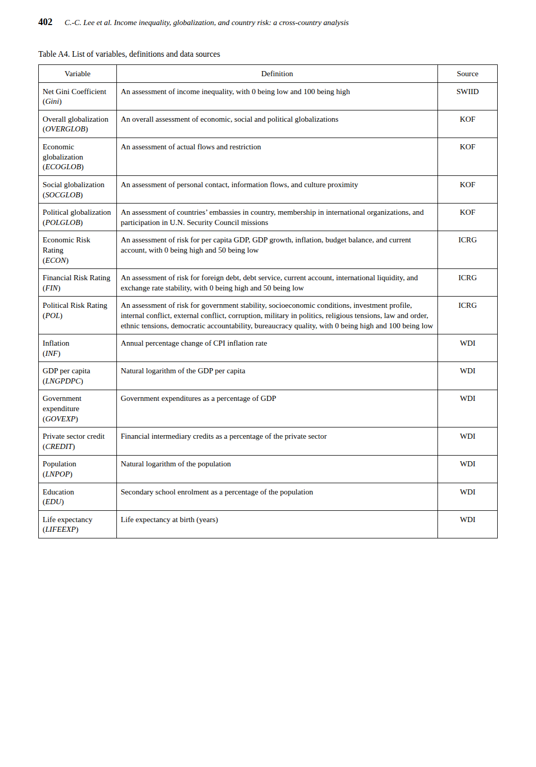402 C.-C. Lee et al. Income inequality, globalization, and country risk: a cross-country analysis
Table A4. List of variables, definitions and data sources
| Variable | Definition | Source |
| --- | --- | --- |
| Net Gini Coefficient ( Gini ) | An assessment of income inequality, with 0 being low and 100 being high | SWIID |
| Overall globalization ( OVERGLOB ) | An overall assessment of economic, social and political globalizations | KOF |
| Economic globalization ( ECOGLOB ) | An assessment of actual flows and restriction | KOF |
| Social globalization ( SOCGLOB ) | An assessment of personal contact, information flows, and culture proximity | KOF |
| Political globalization ( POLGLOB ) | An assessment of countries’ embassies in country, membership in international organizations, and participation in U.N. Security Council missions | KOF |
| Economic Risk Rating ( ECON ) | An assessment of risk for per capita GDP, GDP growth, inflation, budget balance, and current account, with 0 being high and 50 being low | ICRG |
| Financial Risk Rating ( FIN ) | An assessment of risk for foreign debt, debt service, current account, international liquidity, and exchange rate stability, with 0 being high and 50 being low | ICRG |
| Political Risk Rating ( POL ) | An assessment of risk for government stability, socioeconomic conditions, investment profile, internal conflict, external conflict, corruption, military in politics, religious tensions, law and order, ethnic tensions, democratic accountability, bureaucracy quality, with 0 being high and 100 being low | ICRG |
| Inflation ( INF ) | Annual percentage change of CPI inflation rate | WDI |
| GDP per capita ( LNGPDPC ) | Natural logarithm of the GDP per capita | WDI |
| Government expenditure ( GOVEXP ) | Government expenditures as a percentage of GDP | WDI |
| Private sector credit ( CREDIT ) | Financial intermediary credits as a percentage of the private sector | WDI |
| Population ( LNPOP ) | Natural logarithm of the population | WDI |
| Education ( EDU ) | Secondary school enrolment as a percentage of the population | WDI |
| Life expectancy ( LIFEEXP ) | Life expectancy at birth (years) | WDI |